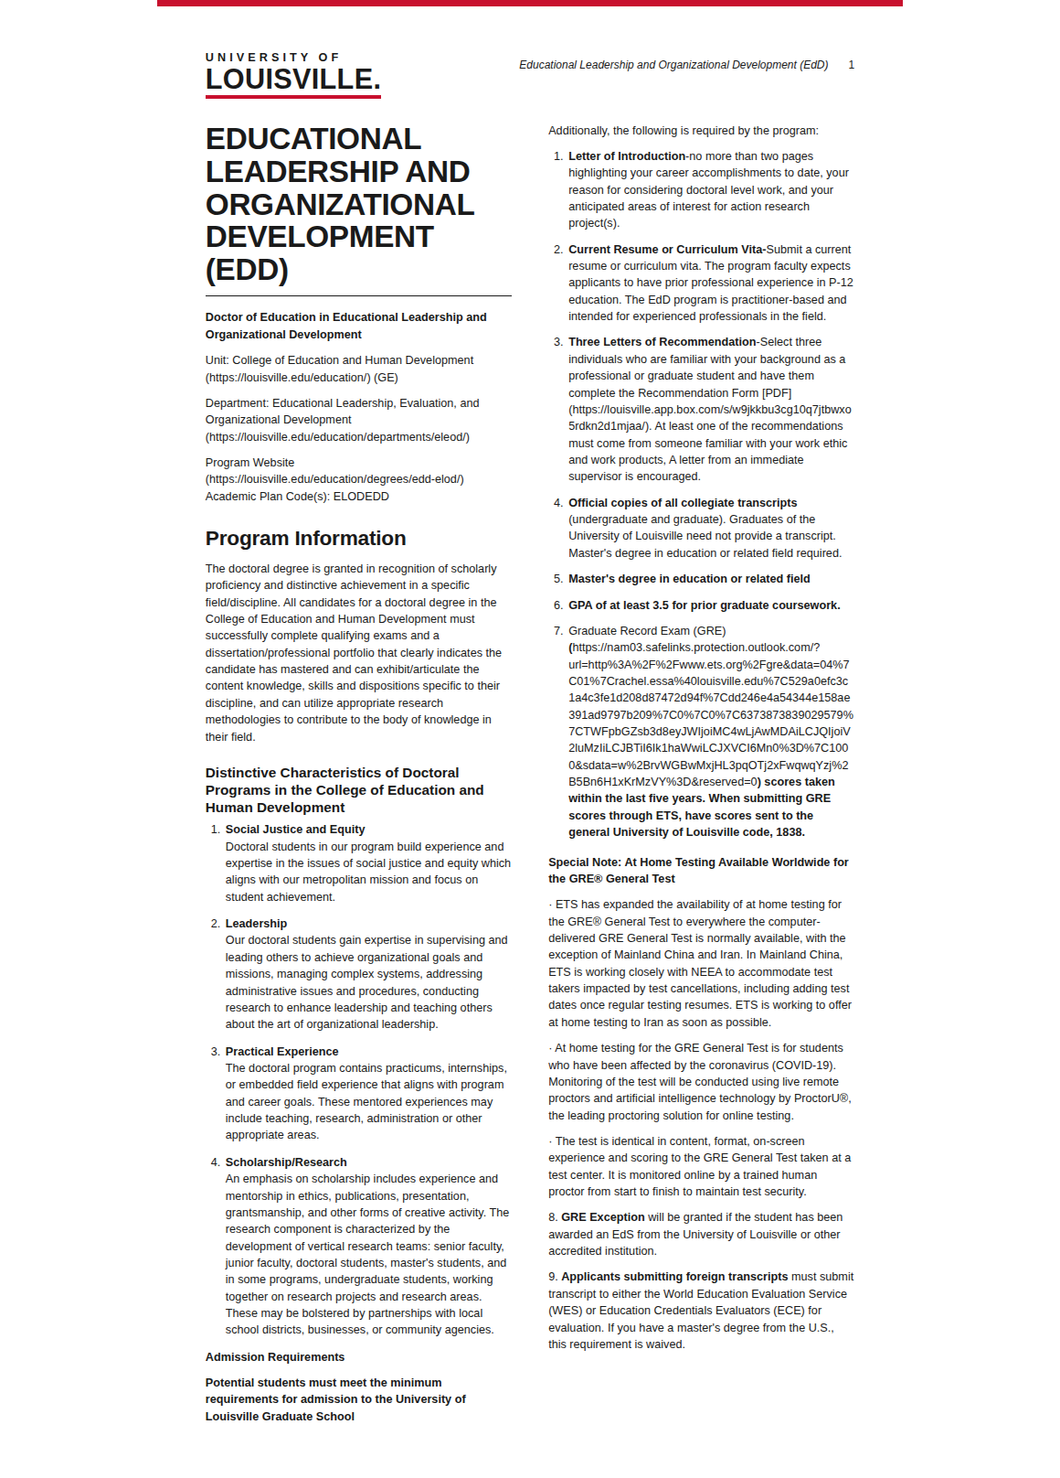University of
Louisville.
Educational Leadership and Organizational Development (EdD) 1
Educational Leadership and Organizational Development (EdD)
Doctor of Education in Educational Leadership and Organizational Development
Unit: College of Education and Human Development (https://louisville.edu/education/) (GE)
Department: Educational Leadership, Evaluation, and Organizational Development (https://louisville.edu/education/departments/eleod/)
Program Website (https://louisville.edu/education/degrees/edd-elod/) Academic Plan Code(s): ELODEDD
Program Information
The doctoral degree is granted in recognition of scholarly proficiency and distinctive achievement in a specific field/discipline. All candidates for a doctoral degree in the College of Education and Human Development must successfully complete qualifying exams and a dissertation/professional portfolio that clearly indicates the candidate has mastered and can exhibit/articulate the content knowledge, skills and dispositions specific to their discipline, and can utilize appropriate research methodologies to contribute to the body of knowledge in their field.
Distinctive Characteristics of Doctoral Programs in the College of Education and Human Development
Social Justice and Equity Doctoral students in our program build experience and expertise in the issues of social justice and equity which aligns with our metropolitan mission and focus on student achievement.
Leadership Our doctoral students gain expertise in supervising and leading others to achieve organizational goals and missions, managing complex systems, addressing administrative issues and procedures, conducting research to enhance leadership and teaching others about the art of organizational leadership.
Practical Experience The doctoral program contains practicums, internships, or embedded field experience that aligns with program and career goals. These mentored experiences may include teaching, research, administration or other appropriate areas.
Scholarship/Research An emphasis on scholarship includes experience and mentorship in ethics, publications, presentation, grantsmanship, and other forms of creative activity. The research component is characterized by the development of vertical research teams: senior faculty, junior faculty, doctoral students, master's students, and in some programs, undergraduate students, working together on research projects and research areas. These may be bolstered by partnerships with local school districts, businesses, or community agencies.
Admission Requirements
Potential students must meet the minimum requirements for admission to the University of Louisville Graduate School
Additionally, the following is required by the program:
Letter of Introduction-no more than two pages highlighting your career accomplishments to date, your reason for considering doctoral level work, and your anticipated areas of interest for action research project(s).
Current Resume or Curriculum Vita-Submit a current resume or curriculum vita. The program faculty expects applicants to have prior professional experience in P-12 education. The EdD program is practitioner-based and intended for experienced professionals in the field.
Three Letters of Recommendation-Select three individuals who are familiar with your background as a professional or graduate student and have them complete the Recommendation Form [PDF] (https://louisville.app.box.com/s/w9jkkbu3cg10q7jtbwxo5rdkn2d1mjaa/). At least one of the recommendations must come from someone familiar with your work ethic and work products, A letter from an immediate supervisor is encouraged.
Official copies of all collegiate transcripts (undergraduate and graduate). Graduates of the University of Louisville need not provide a transcript. Master's degree in education or related field required.
Master's degree in education or related field
GPA of at least 3.5 for prior graduate coursework.
Graduate Record Exam (GRE) (https://nam03.safelinks.protection.outlook.com/?url=http%3A%2F%2Fwww.ets.org%2Fgre&data=04%7C01%7Crachel.essa%40louisville.edu%7C529a0efc3c1a4c3fe1d208d87472d94f%7Cdd246e4a54344e158ae391ad9797b209%7C0%7C0%7C6373873839029579%7CTWFpbGZsb3d8eyJWIjoiMC4wLjAwMDAiLCJQIjoiV2luMzIiLCJBTiI6Ik1haWwiLCJXVCI6Mn0%3D%7C1000&sdata=w%2BrvWGBwMxjHL3pqOTj2xFwqwqYzj%2B5Bn6H1xKrMzVY%3D&reserved=0) scores taken within the last five years. When submitting GRE scores through ETS, have scores sent to the general University of Louisville code, 1838.
Special Note: At Home Testing Available Worldwide for the GRE® General Test
· ETS has expanded the availability of at home testing for the GRE® General Test to everywhere the computer-delivered GRE General Test is normally available, with the exception of Mainland China and Iran. In Mainland China, ETS is working closely with NEEA to accommodate test takers impacted by test cancellations, including adding test dates once regular testing resumes. ETS is working to offer at home testing to Iran as soon as possible.
· At home testing for the GRE General Test is for students who have been affected by the coronavirus (COVID-19). Monitoring of the test will be conducted using live remote proctors and artificial intelligence technology by ProctorU®, the leading proctoring solution for online testing.
· The test is identical in content, format, on-screen experience and scoring to the GRE General Test taken at a test center. It is monitored online by a trained human proctor from start to finish to maintain test security.
8. GRE Exception will be granted if the student has been awarded an EdS from the University of Louisville or other accredited institution.
9. Applicants submitting foreign transcripts must submit transcript to either the World Education Evaluation Service (WES) or Education Credentials Evaluators (ECE) for evaluation. If you have a master's degree from the U.S., this requirement is waived.